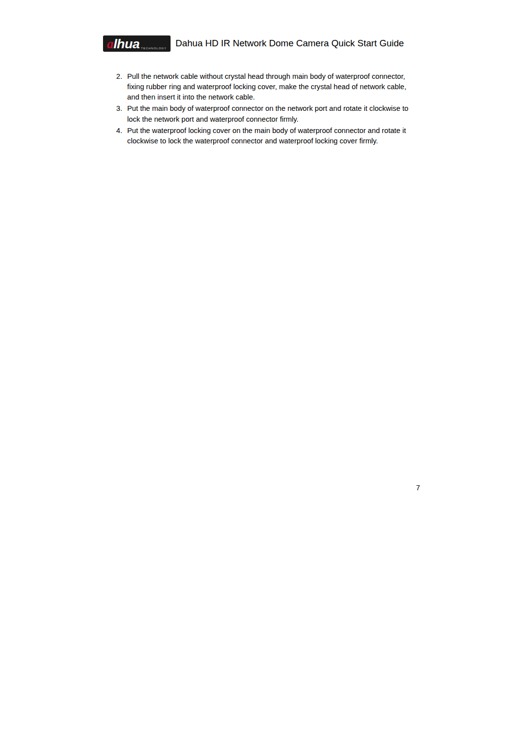alhua TECHNOLOGY Dahua HD IR Network Dome Camera Quick Start Guide
Pull the network cable without crystal head through main body of waterproof connector, fixing rubber ring and waterproof locking cover, make the crystal head of network cable, and then insert it into the network cable.
Put the main body of waterproof connector on the network port and rotate it clockwise to lock the network port and waterproof connector firmly.
Put the waterproof locking cover on the main body of waterproof connector and rotate it clockwise to lock the waterproof connector and waterproof locking cover firmly.
7